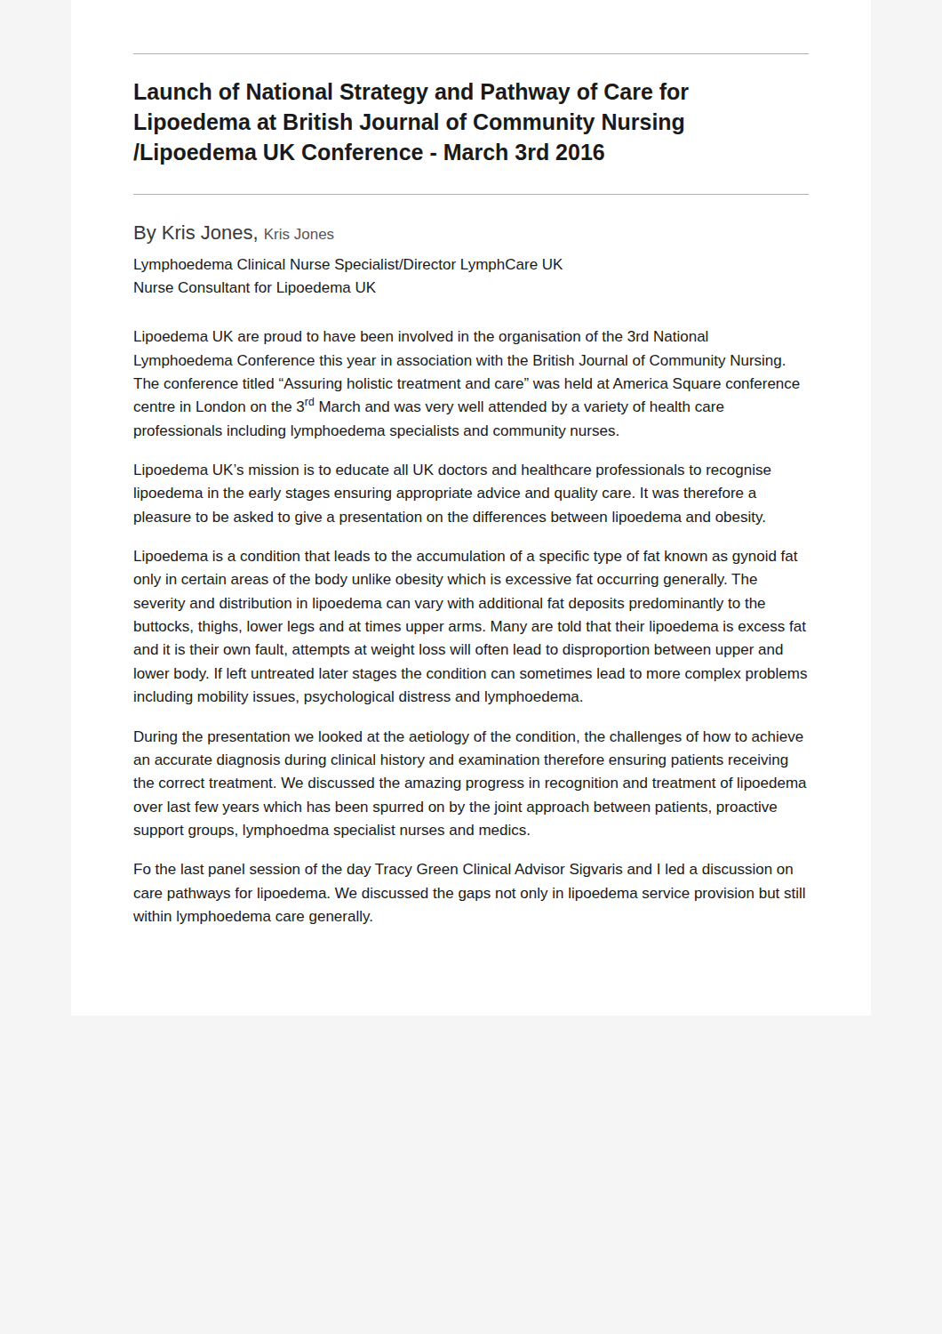Launch of National Strategy and Pathway of Care for Lipoedema at British Journal of Community Nursing /Lipoedema UK Conference - March 3rd 2016
By Kris Jones, Kris Jones
Lymphoedema Clinical Nurse Specialist/Director LymphCare UK Nurse Consultant for Lipoedema UK
Lipoedema UK are proud to have been involved in the organisation of the 3rd National Lymphoedema Conference this year in association with the British Journal of Community Nursing. The conference titled “Assuring holistic treatment and care” was held at America Square conference centre in London on the 3rd March and was very well attended by a variety of health care professionals including lymphoedema specialists and community nurses.
Lipoedema UK’s mission is to educate all UK doctors and healthcare professionals to recognise lipoedema in the early stages ensuring appropriate advice and quality care. It was therefore a pleasure to be asked to give a presentation on the differences between lipoedema and obesity.
Lipoedema is a condition that leads to the accumulation of a specific type of fat known as gynoid fat only in certain areas of the body unlike obesity which is excessive fat occurring generally. The severity and distribution in lipoedema can vary with additional fat deposits predominantly to the buttocks, thighs, lower legs and at times upper arms. Many are told that their lipoedema is excess fat and it is their own fault, attempts at weight loss will often lead to disproportion between upper and lower body. If left untreated later stages the condition can sometimes lead to more complex problems including mobility issues, psychological distress and lymphoedema.
During the presentation we looked at the aetiology of the condition, the challenges of how to achieve an accurate diagnosis during clinical history and examination therefore ensuring patients receiving the correct treatment. We discussed the amazing progress in recognition and treatment of lipoedema over last few years which has been spurred on by the joint approach between patients, proactive support groups, lymphoedma specialist nurses and medics.
Fo the last panel session of the day Tracy Green Clinical Advisor Sigvaris and I led a discussion on care pathways for lipoedema. We discussed the gaps not only in lipoedema service provision but still within lymphoedema care generally.